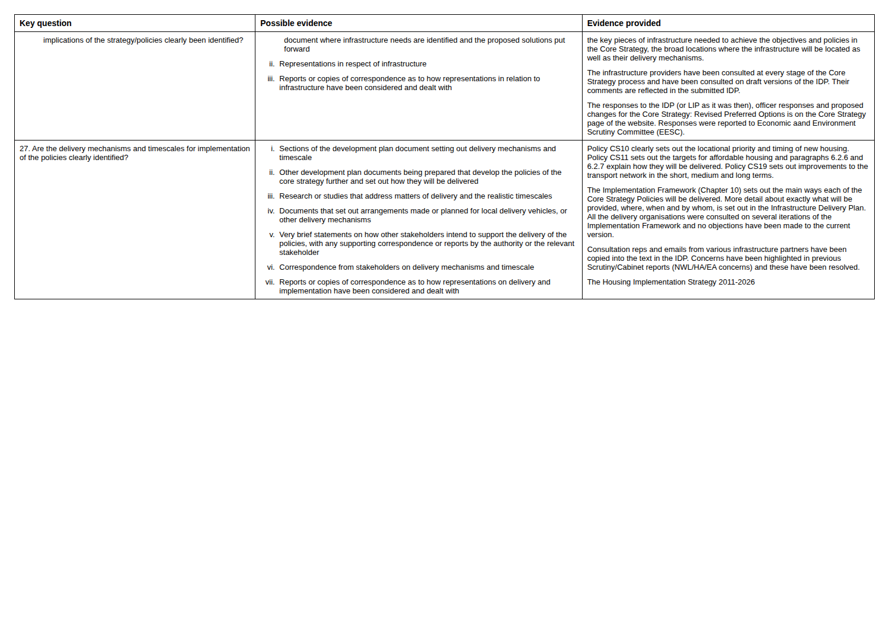| Key question | Possible evidence | Evidence provided |
| --- | --- | --- |
| implications of the strategy/policies clearly been identified? | document where infrastructure needs are identified and the proposed solutions put forward Representations in respect of infrastructure Reports or copies of correspondence as to how representations in relation to infrastructure have been considered and dealt with | the key pieces of infrastructure needed to achieve the objectives and policies in the Core Strategy, the broad locations where the infrastructure will be located as well as their delivery mechanisms. The infrastructure providers have been consulted at every stage of the Core Strategy process and have been consulted on draft versions of the IDP. Their comments are reflected in the submitted IDP. The responses to the IDP (or LIP as it was then), officer responses and proposed changes for the Core Strategy: Revised Preferred Options is on the Core Strategy page of the website. Responses were reported to Economic aand Environment Scrutiny Committee (EESC). |
| 27. Are the delivery mechanisms and timescales for implementation of the policies clearly identified? | Sections of the development plan document setting out delivery mechanisms and timescale Other development plan documents being prepared that develop the policies of the core strategy further and set out how they will be delivered Research or studies that address matters of delivery and the realistic timescales Documents that set out arrangements made or planned for local delivery vehicles, or other delivery mechanisms Very brief statements on how other stakeholders intend to support the delivery of the policies, with any supporting correspondence or reports by the authority or the relevant stakeholder Correspondence from stakeholders on delivery mechanisms and timescale Reports or copies of correspondence as to how representations on delivery and implementation have been considered and dealt with | Policy CS10 clearly sets out the locational priority and timing of new housing. Policy CS11 sets out the targets for affordable housing and paragraphs 6.2.6 and 6.2.7 explain how they will be delivered. Policy CS19 sets out improvements to the transport network in the short, medium and long terms. The Implementation Framework (Chapter 10) sets out the main ways each of the Core Strategy Policies will be delivered. More detail about exactly what will be provided, where, when and by whom, is set out in the Infrastructure Delivery Plan. All the delivery organisations were consulted on several iterations of the Implementation Framework and no objections have been made to the current version. Consultation reps and emails from various infrastructure partners have been copied into the text in the IDP. Concerns have been highlighted in previous Scrutiny/Cabinet reports (NWL/HA/EA concerns) and these have been resolved. The Housing Implementation Strategy 2011-2026 |